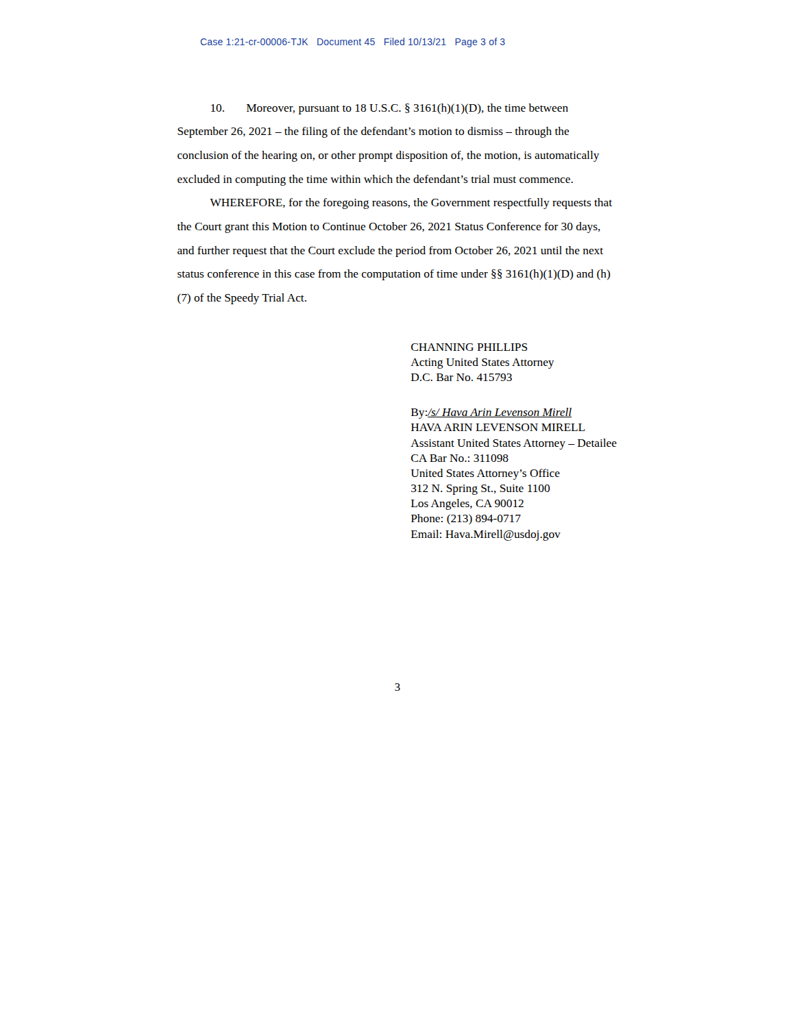Case 1:21-cr-00006-TJK Document 45 Filed 10/13/21 Page 3 of 3
10. Moreover, pursuant to 18 U.S.C. § 3161(h)(1)(D), the time between September 26, 2021 – the filing of the defendant’s motion to dismiss – through the conclusion of the hearing on, or other prompt disposition of, the motion, is automatically excluded in computing the time within which the defendant’s trial must commence.
WHEREFORE, for the foregoing reasons, the Government respectfully requests that the Court grant this Motion to Continue October 26, 2021 Status Conference for 30 days, and further request that the Court exclude the period from October 26, 2021 until the next status conference in this case from the computation of time under §§ 3161(h)(1)(D) and (h)(7) of the Speedy Trial Act.
CHANNING PHILLIPS
Acting United States Attorney
D.C. Bar No. 415793
By:/s/ Hava Arin Levenson Mirell
HAVA ARIN LEVENSON MIRELL
Assistant United States Attorney – Detailee
CA Bar No.: 311098
United States Attorney’s Office
312 N. Spring St., Suite 1100
Los Angeles, CA 90012
Phone: (213) 894-0717
Email: Hava.Mirell@usdoj.gov
3